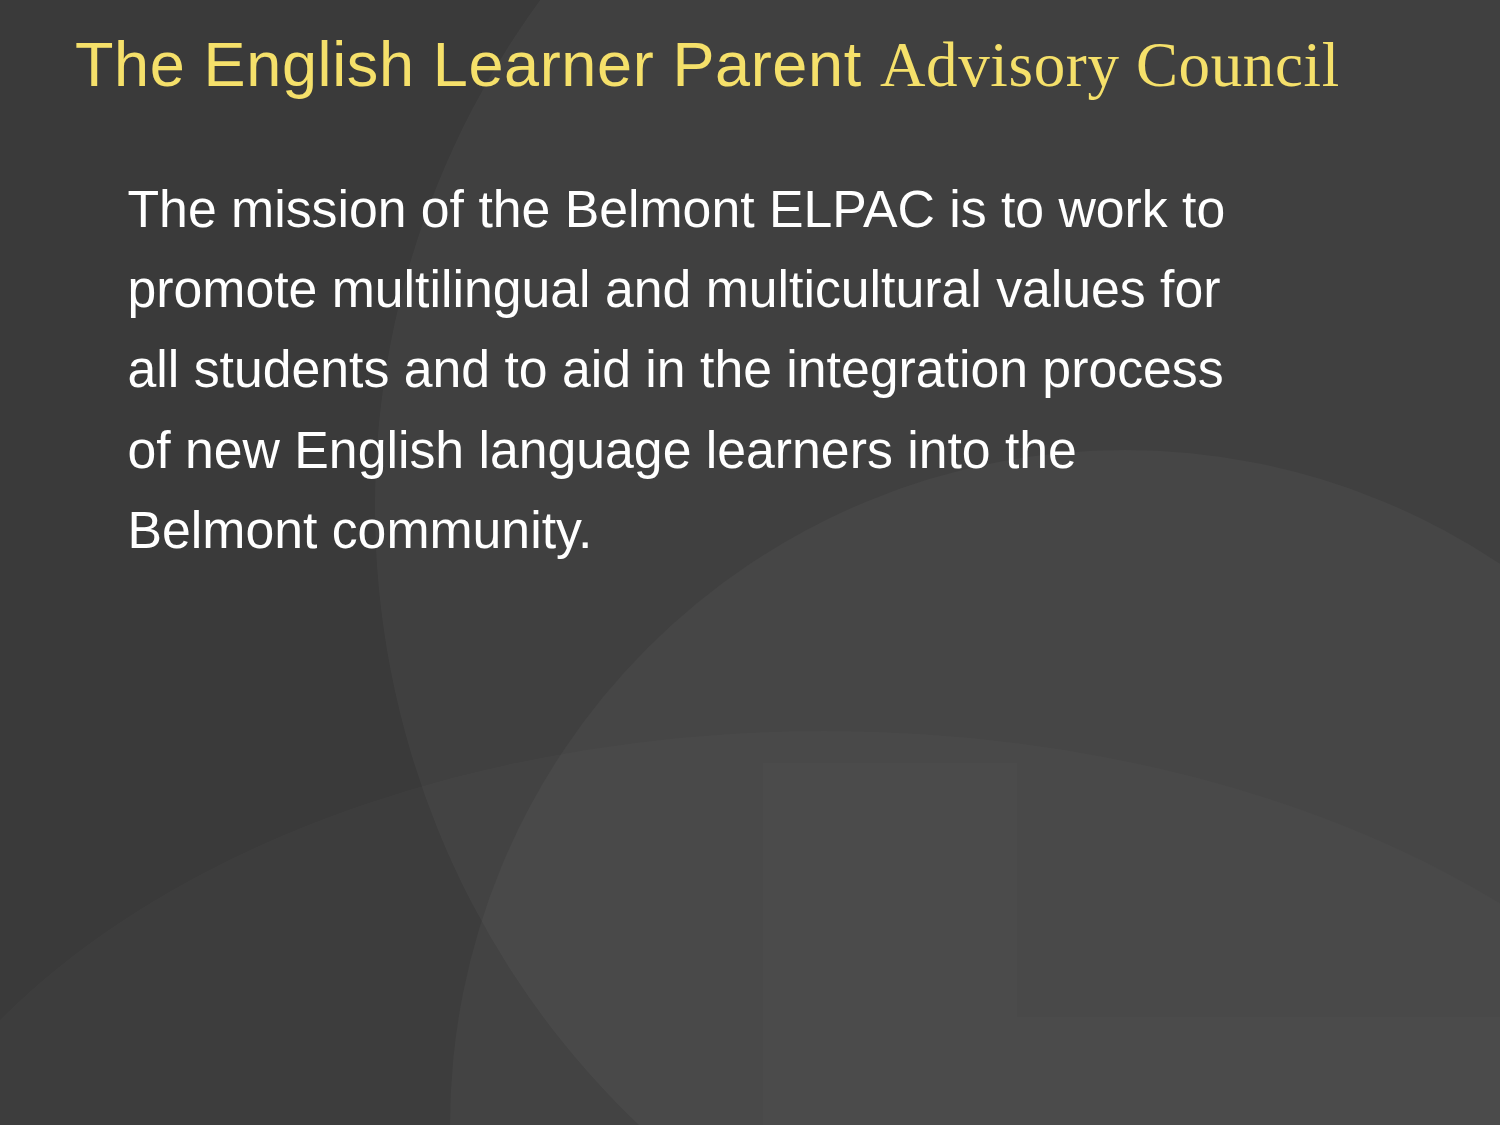The English Learner Parent Advisory Council
The mission of the Belmont ELPAC is to work to promote multilingual and multicultural values for all students and to aid in the integration process of new English language learners into the Belmont community.